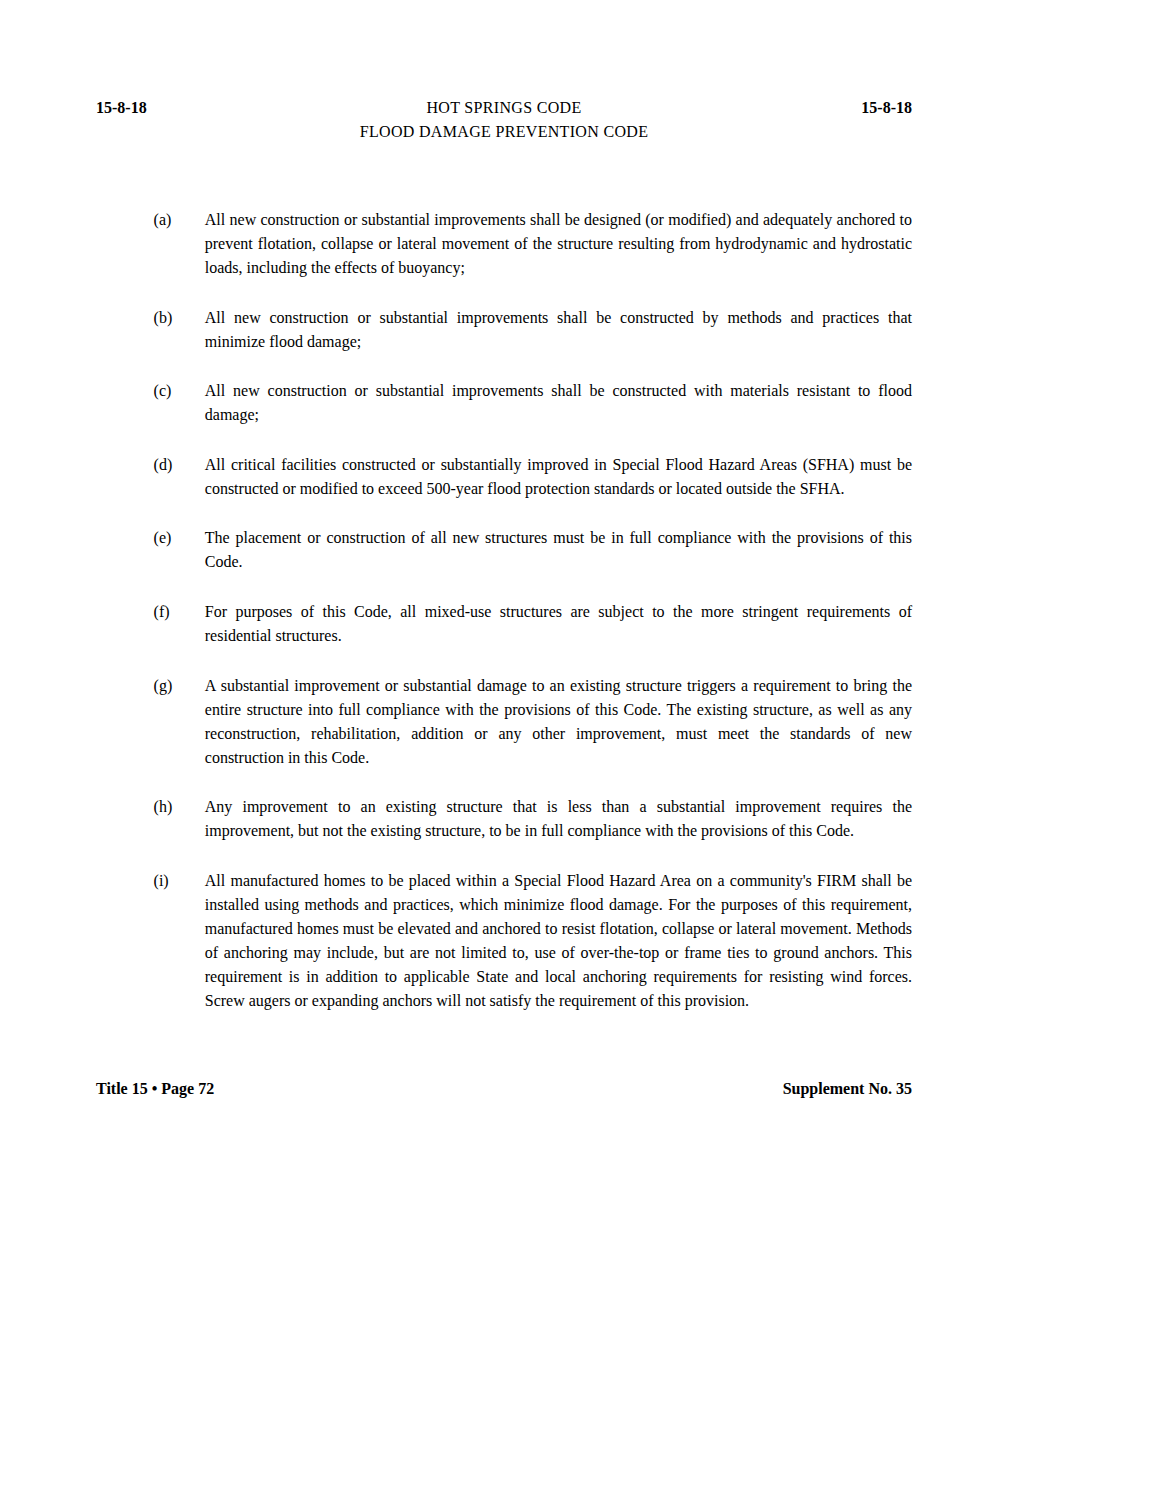15-8-18
HOT SPRINGS CODE
FLOOD DAMAGE PREVENTION CODE
15-8-18
(a)
All new construction or substantial improvements shall be designed (or modified) and adequately anchored to prevent flotation, collapse or lateral movement of the structure resulting from hydrodynamic and hydrostatic loads, including the effects of buoyancy;
(b)
All new construction or substantial improvements shall be constructed by methods and practices that minimize flood damage;
(c)
All new construction or substantial improvements shall be constructed with materials resistant to flood damage;
(d)
All critical facilities constructed or substantially improved in Special Flood Hazard Areas (SFHA) must be constructed or modified to exceed 500-year flood protection standards or located outside the SFHA.
(e)
The placement or construction of all new structures must be in full compliance with the provisions of this Code.
(f)
For purposes of this Code, all mixed-use structures are subject to the more stringent requirements of residential structures.
(g)
A substantial improvement or substantial damage to an existing structure triggers a requirement to bring the entire structure into full compliance with the provisions of this Code. The existing structure, as well as any reconstruction, rehabilitation, addition or any other improvement, must meet the standards of new construction in this Code.
(h)
Any improvement to an existing structure that is less than a substantial improvement requires the improvement, but not the existing structure, to be in full compliance with the provisions of this Code.
(i)
All manufactured homes to be placed within a Special Flood Hazard Area on a community's FIRM shall be installed using methods and practices, which minimize flood damage. For the purposes of this requirement, manufactured homes must be elevated and anchored to resist flotation, collapse or lateral movement. Methods of anchoring may include, but are not limited to, use of over-the-top or frame ties to ground anchors. This requirement is in addition to applicable State and local anchoring requirements for resisting wind forces. Screw augers or expanding anchors will not satisfy the requirement of this provision.
Title 15 • Page 72
Supplement No. 35